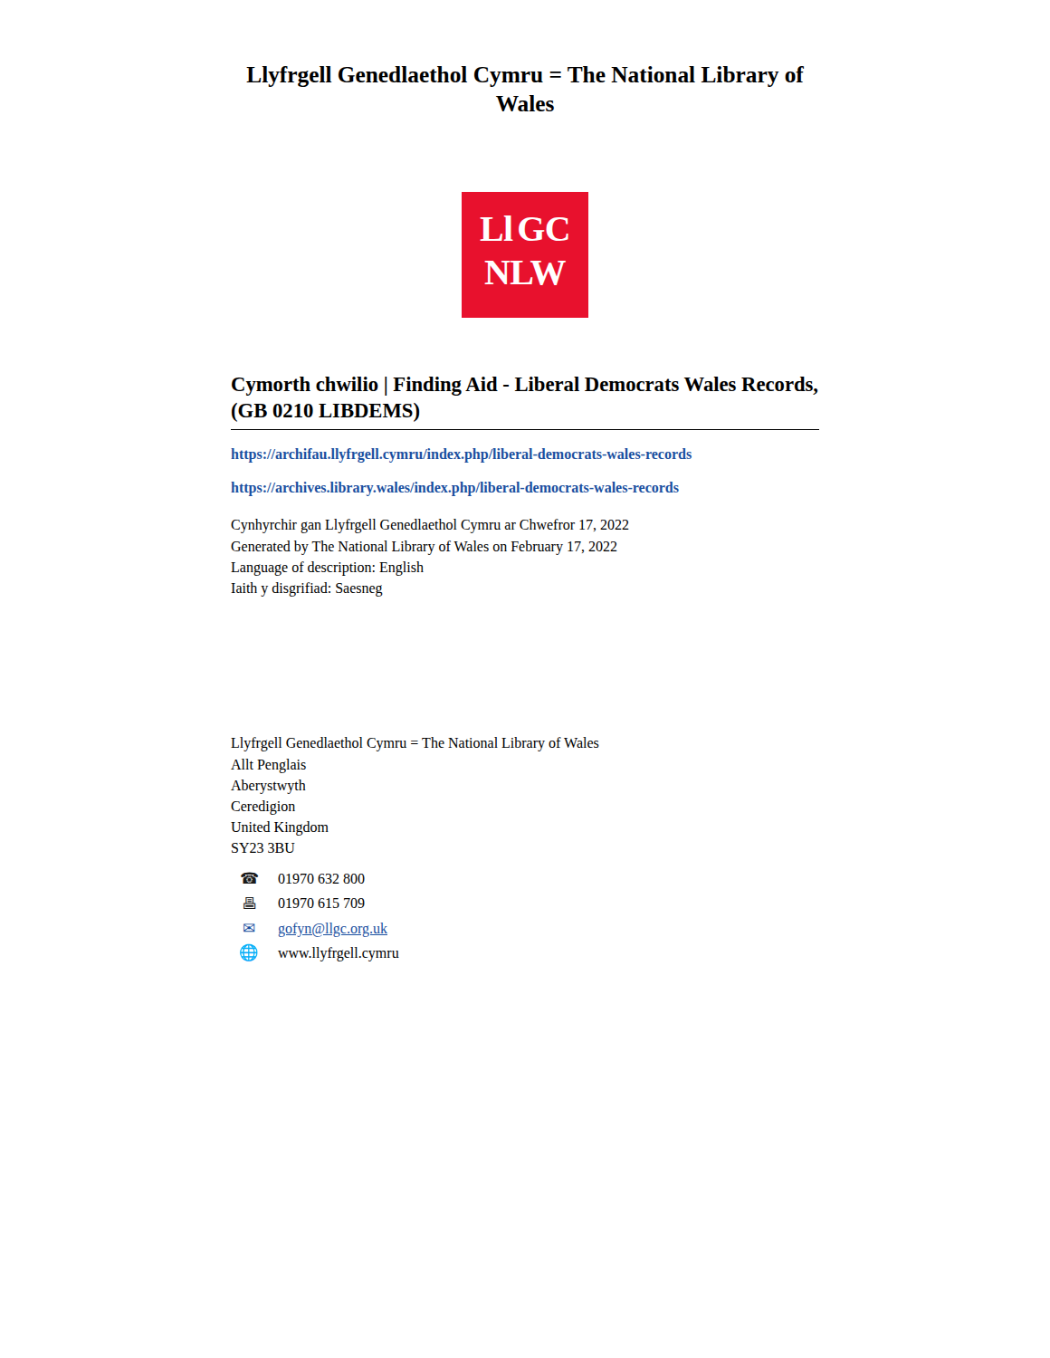Llyfrgell Genedlaethol Cymru = The National Library of Wales
Ll GC
NLW
Cymorth chwilio | Finding Aid - Liberal Democrats Wales Records, (GB 0210 LIBDEMS)
https://archifau.llyfrgell.cymru/index.php/liberal-democrats-wales-records
https://archives.library.wales/index.php/liberal-democrats-wales-records
Cynhyrchir gan Llyfrgell Genedlaethol Cymru ar Chwefror 17, 2022
Generated by The National Library of Wales on February 17, 2022
Language of description: English
Iaith y disgrifiad: Saesneg
Llyfrgell Genedlaethol Cymru = The National Library of Wales
Allt Penglais
Aberystwyth
Ceredigion
United Kingdom
SY23 3BU
☎ 01970 632 800
🖶 01970 615 709
✉ gofyn@llgc.org.uk
🌐 www.llyfrgell.cymru